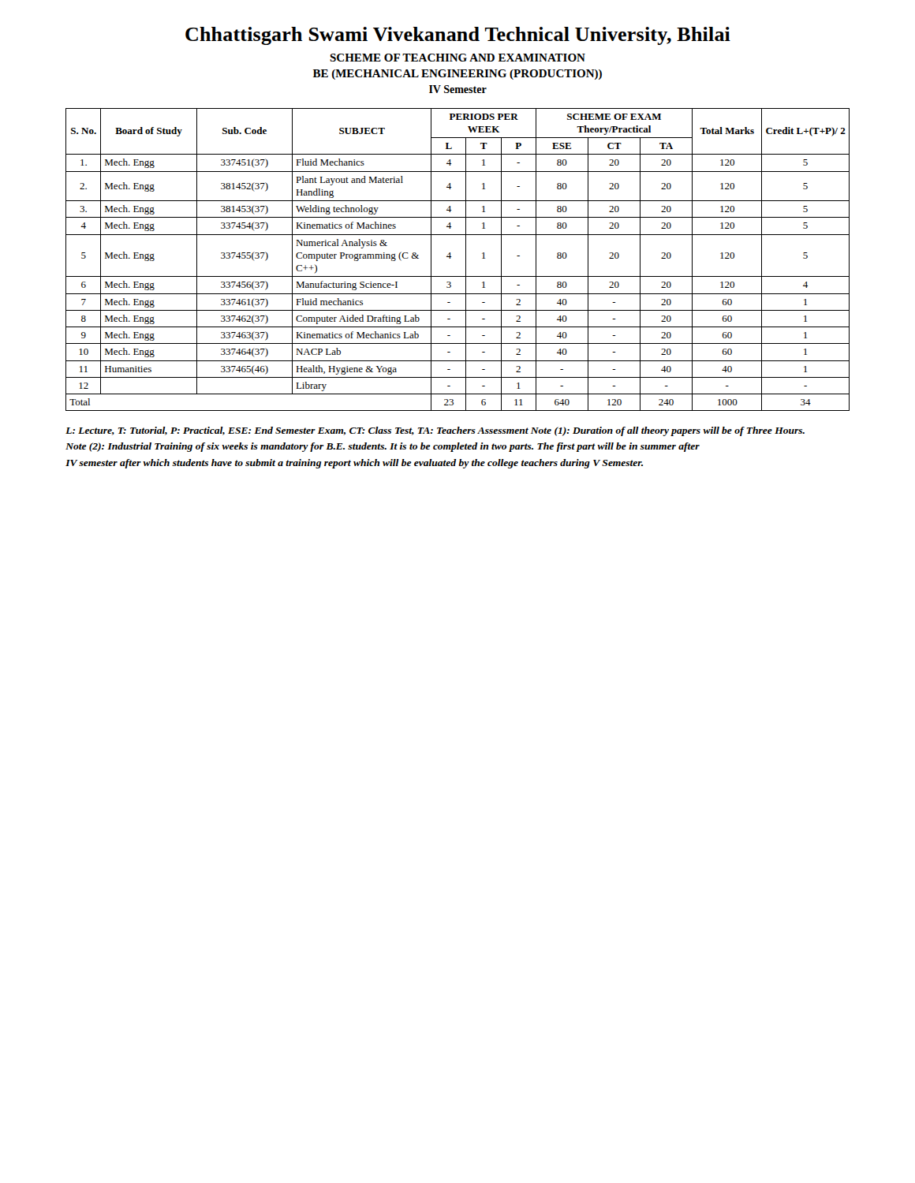Chhattisgarh Swami Vivekanand Technical University, Bhilai
SCHEME OF TEACHING AND EXAMINATION
BE (MECHANICAL ENGINEERING (PRODUCTION))
IV Semester
| S. No. | Board of Study | Sub. Code | SUBJECT | PERIODS PER WEEK | SCHEME OF EXAM Theory/Practical | Total Marks | Credit L+(T+P)/ 2 |
| --- | --- | --- | --- | --- | --- | --- | --- |
| L | T | P | ESE | CT | TA |
| 1. | Mech. Engg | 337451(37) | Fluid Mechanics | 4 | 1 | - | 80 | 20 | 20 | 120 | 5 |
| 2. | Mech. Engg | 381452(37) | Plant Layout and Material Handling | 4 | 1 | - | 80 | 20 | 20 | 120 | 5 |
| 3. | Mech. Engg | 381453(37) | Welding technology | 4 | 1 | - | 80 | 20 | 20 | 120 | 5 |
| 4 | Mech. Engg | 337454(37) | Kinematics of Machines | 4 | 1 | - | 80 | 20 | 20 | 120 | 5 |
| 5 | Mech. Engg | 337455(37) | Numerical Analysis & Computer Programming (C & C++) | 4 | 1 | - | 80 | 20 | 20 | 120 | 5 |
| 6 | Mech. Engg | 337456(37) | Manufacturing Science-I | 3 | 1 | - | 80 | 20 | 20 | 120 | 4 |
| 7 | Mech. Engg | 337461(37) | Fluid mechanics | - | - | 2 | 40 | - | 20 | 60 | 1 |
| 8 | Mech. Engg | 337462(37) | Computer Aided Drafting Lab | - | - | 2 | 40 | - | 20 | 60 | 1 |
| 9 | Mech. Engg | 337463(37) | Kinematics of Mechanics Lab | - | - | 2 | 40 | - | 20 | 60 | 1 |
| 10 | Mech. Engg | 337464(37) | NACP Lab | - | - | 2 | 40 | - | 20 | 60 | 1 |
| 11 | Humanities | 337465(46) | Health, Hygiene & Yoga | - | - | 2 | - | - | 40 | 40 | 1 |
| 12 | | | Library | - | - | 1 | - | - | - | - | - |
| Total | 23 | 6 | 11 | 640 | 120 | 240 | 1000 | 34 |
L: Lecture, T: Tutorial, P: Practical, ESE: End Semester Exam, CT: Class Test, TA: Teachers Assessment Note (1): Duration of all theory papers will be of Three Hours.
Note (2): Industrial Training of six weeks is mandatory for B.E. students. It is to be completed in two parts. The first part will be in summer after
IV semester after which students have to submit a training report which will be evaluated by the college teachers during V Semester.